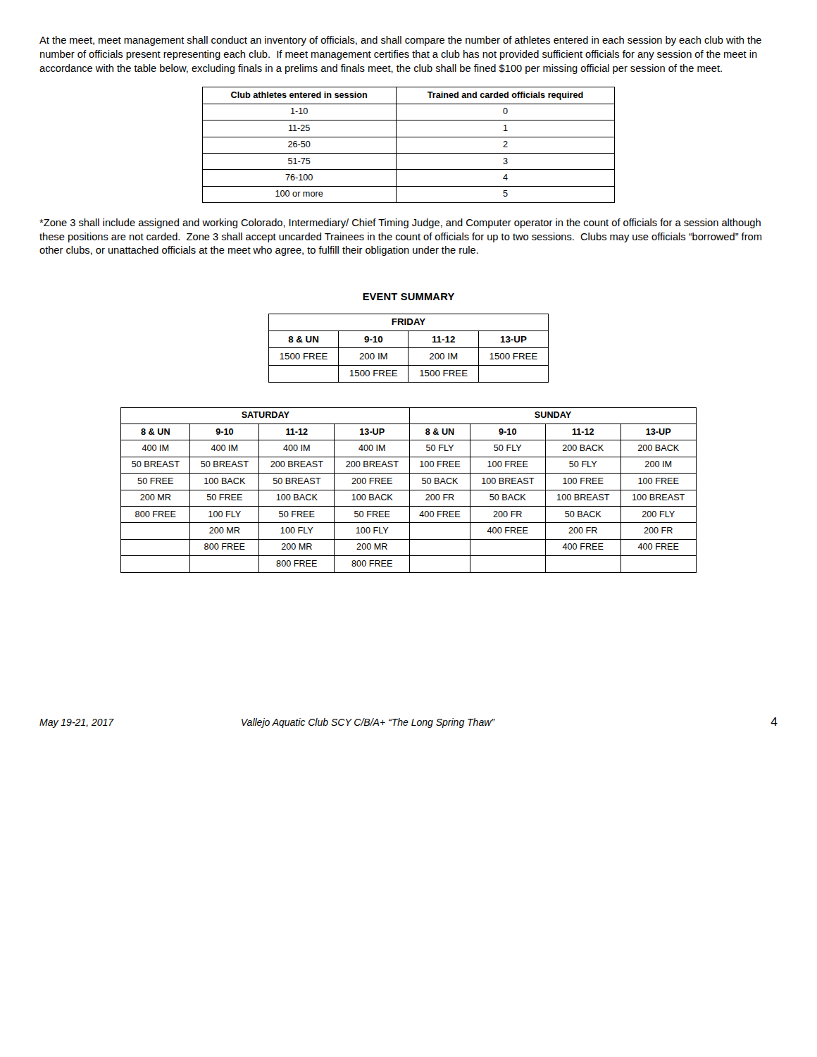At the meet, meet management shall conduct an inventory of officials, and shall compare the number of athletes entered in each session by each club with the number of officials present representing each club. If meet management certifies that a club has not provided sufficient officials for any session of the meet in accordance with the table below, excluding finals in a prelims and finals meet, the club shall be fined $100 per missing official per session of the meet.
| Club athletes entered in session | Trained and carded officials required |
| --- | --- |
| 1-10 | 0 |
| 11-25 | 1 |
| 26-50 | 2 |
| 51-75 | 3 |
| 76-100 | 4 |
| 100 or more | 5 |
*Zone 3 shall include assigned and working Colorado, Intermediary/ Chief Timing Judge, and Computer operator in the count of officials for a session although these positions are not carded. Zone 3 shall accept uncarded Trainees in the count of officials for up to two sessions. Clubs may use officials “borrowed” from other clubs, or unattached officials at the meet who agree, to fulfill their obligation under the rule.
EVENT SUMMARY
| FRIDAY |
| 8 & UN | 9-10 | 11-12 | 13-UP |
| 1500 FREE | 200 IM | 200 IM | 1500 FREE |
| | 1500 FREE | 1500 FREE | |
| SATURDAY | SUNDAY |
| --- | --- |
| 8 & UN | 9-10 | 11-12 | 13-UP | 8 & UN | 9-10 | 11-12 | 13-UP |
| 400 IM | 400 IM | 400 IM | 400 IM | 50 FLY | 50 FLY | 200 BACK | 200 BACK |
| 50 BREAST | 50 BREAST | 200 BREAST | 200 BREAST | 100 FREE | 100 FREE | 50 FLY | 200 IM |
| 50 FREE | 100 BACK | 50 BREAST | 200 FREE | 50 BACK | 100 BREAST | 100 FREE | 100 FREE |
| 200 MR | 50 FREE | 100 BACK | 100 BACK | 200 FR | 50 BACK | 100 BREAST | 100 BREAST |
| 800 FREE | 100 FLY | 50 FREE | 50 FREE | 400 FREE | 200 FR | 50 BACK | 200 FLY |
| | 200 MR | 100 FLY | 100 FLY | | 400 FREE | 200 FR | 200 FR |
| | 800 FREE | 200 MR | 200 MR | | | 400 FREE | 400 FREE |
| | | 800 FREE | 800 FREE | | | | |
May 19-21, 2017
Vallejo Aquatic Club SCY C/B/A+ “The Long Spring Thaw”
4